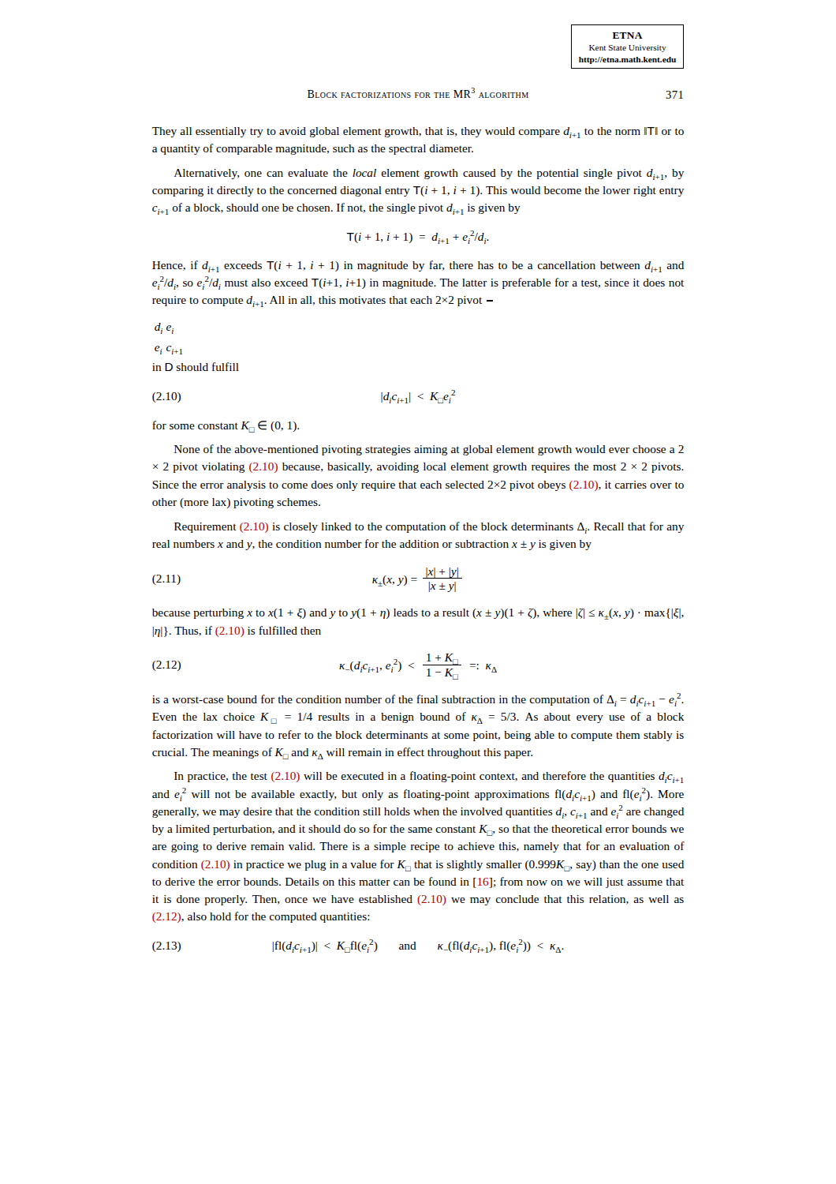ETNA
Kent State University
http://etna.math.kent.edu
Block factorizations for the MR3 algorithm 371
They all essentially try to avoid global element growth, that is, they would compare di+1 to the norm ‖T‖ or to a quantity of comparable magnitude, such as the spectral diameter.
Alternatively, one can evaluate the local element growth caused by the potential single pivot di+1, by comparing it directly to the concerned diagonal entry T(i + 1, i + 1). This would become the lower right entry ci+1 of a block, should one be chosen. If not, the single pivot di+1 is given by
T(i + 1, i + 1) = di+1 + ei2/di.
Hence, if di+1 exceeds T(i + 1, i + 1) in magnitude by far, there has to be a cancellation between di+1 and ei2/di, so ei2/di must also exceed T(i+1, i+1) in magnitude. The latter is preferable for a test, since it does not require to compute di+1. All in all, this motivates that each 2×2 pivot
| d i | e i |
| e i | c i +1 |
in D should fulfill
(2.10) |dici+1| < K□ei2
for some constant K□ ∈ (0, 1).
None of the above-mentioned pivoting strategies aiming at global element growth would ever choose a 2 × 2 pivot violating (2.10) because, basically, avoiding local element growth requires the most 2 × 2 pivots. Since the error analysis to come does only require that each selected 2×2 pivot obeys (2.10), it carries over to other (more lax) pivoting schemes.
Requirement (2.10) is closely linked to the computation of the block determinants Δi. Recall that for any real numbers x and y, the condition number for the addition or subtraction x ± y is given by
(2.11) κ±(x, y) = |x| + |y||x ± y|
because perturbing x to x(1 + ξ) and y to y(1 + η) leads to a result (x ± y)(1 + ζ), where |ζ| ≤ κ±(x, y) · max{|ξ|, |η|}. Thus, if (2.10) is fulfilled then
(2.12) κ−(dici+1, ei2) < 1 + K□1 − K□ =: κΔ
is a worst-case bound for the condition number of the final subtraction in the computation of Δi = dici+1 − ei2. Even the lax choice K□ = 1/4 results in a benign bound of κΔ = 5/3. As about every use of a block factorization will have to refer to the block determinants at some point, being able to compute them stably is crucial. The meanings of K□ and κΔ will remain in effect throughout this paper.
In practice, the test (2.10) will be executed in a floating-point context, and therefore the quantities dici+1 and ei2 will not be available exactly, but only as floating-point approximations fl(dici+1) and fl(ei2). More generally, we may desire that the condition still holds when the involved quantities di, ci+1 and ei2 are changed by a limited perturbation, and it should do so for the same constant K□, so that the theoretical error bounds we are going to derive remain valid. There is a simple recipe to achieve this, namely that for an evaluation of condition (2.10) in practice we plug in a value for K□ that is slightly smaller (0.999K□, say) than the one used to derive the error bounds. Details on this matter can be found in [16]; from now on we will just assume that it is done properly. Then, once we have established (2.10) we may conclude that this relation, as well as (2.12), also hold for the computed quantities:
(2.13) |fl(dici+1)| < K□fl(ei2) and κ−(fl(dici+1), fl(ei2)) < κΔ.